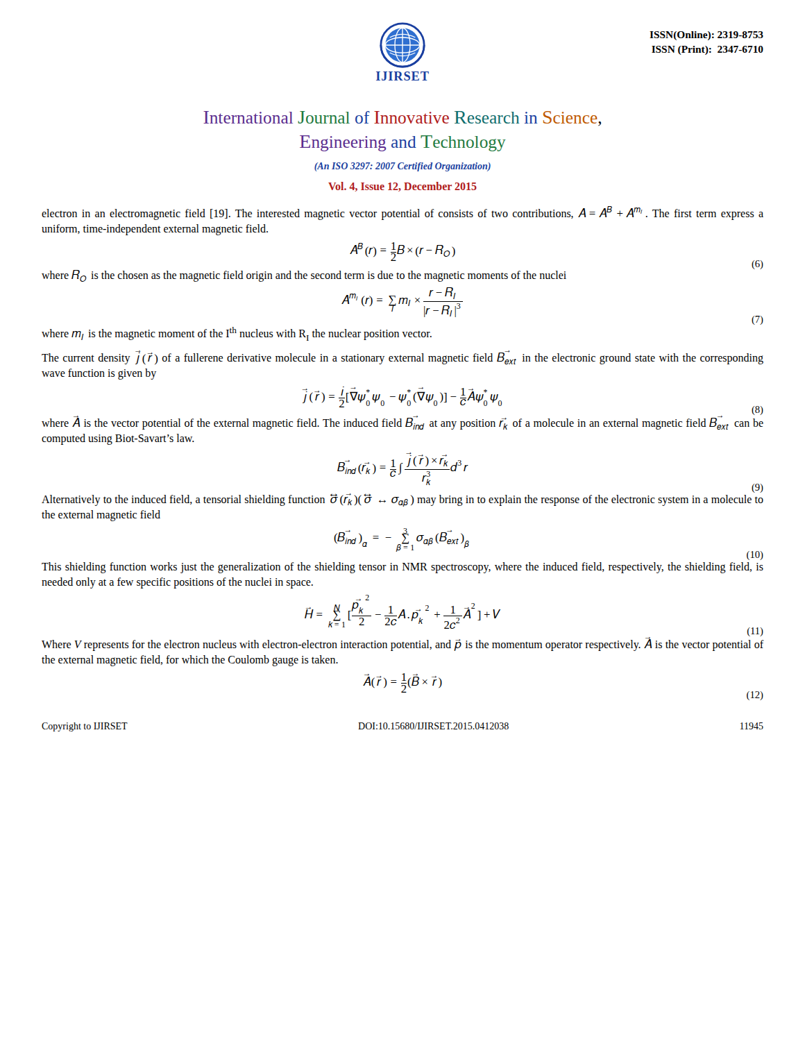ISSN(Online): 2319-8753
ISSN (Print): 2347-6710
IJIRSET
International Journal of Innovative Research in Science,
Engineering and Technology
(An ISO 3297: 2007 Certified Organization)
Vol. 4, Issue 12, December 2015
electron in an electromagnetic field [19]. The interested magnetic vector potential of consists of two contributions, A=AB+AmI . The first term express a uniform, time-independent external magnetic field.
AB (r) = 12 B× (r−RO)
(6)
where RO is the chosen as the magnetic field origin and the second term is due to the magnetic moments of the nuclei
AmI (r) = ∑I mI × r−RI |r−RI|3
(7)
where mI is the magnetic moment of the Ith nucleus with RI the nuclear position vector.
The current density j→ (r→) of a fullerene derivative molecule in a stationary external magnetic field Bext→ in the electronic ground state with the corresponding wave function is given by
j→ (r→) = i2 [ ∇→ ψ0* ψ0 − ψ0* (∇→ψ0) ] − 1c A→ ψ0* ψ0
(8)
where A→ is the vector potential of the external magnetic field. The induced field Bind→ at any position rk→ of a molecule in an external magnetic field Bext→ can be computed using Biot-Savart’s law.
Bind→ (rk→) = 1c ∫ j→ (r→) × rk→ rk3 d3r
(9)
Alternatively to the induced field, a tensorial shielding function σ↔ (rk→) ( σ↔ ↔ σαβ ) may bring in to explain the response of the electronic system in a molecule to the external magnetic field
(Bind→) α = − ∑β=13 σαβ (Bext→) β
(10)
This shielding function works just the generalization of the shielding tensor in NMR spectroscopy, where the induced field, respectively, the shielding field, is needed only at a few specific positions of the nuclei in space.
H→ = ∑k=1N [ pk→2 2 − 12c A. pk→2 + 12c2 A→2 ] +V
(11)
Where V represents for the electron nucleus with electron-electron interaction potential, and p→ is the momentum operator respectively. A→ is the vector potential of the external magnetic field, for which the Coulomb gauge is taken.
A→ (r→) = 12 ( B→ × r→ )
(12)
Copyright to IJIRSET
DOI:10.15680/IJIRSET.2015.0412038
11945